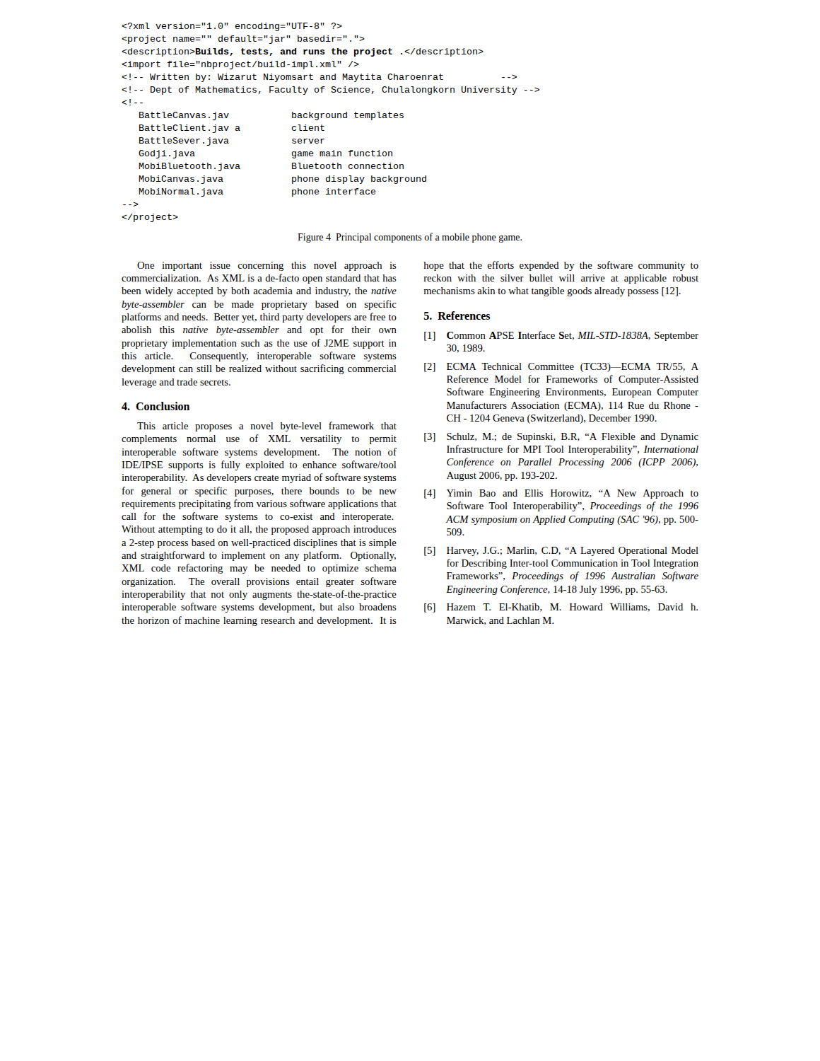<?xml version="1.0" encoding="UTF-8" ?>
<project name="" default="jar" basedir=".">
<description>Builds, tests, and runs the project .</description>
<import file="nbproject/build-impl.xml" />
<!-- Written by: Wizarut Niyomsart and Maytita Charoenrat          -->
<!-- Dept of Mathematics, Faculty of Science, Chulalongkorn University -->
<!--
   BattleCanvas.jav           background templates
   BattleClient.jav a         client
   BattleSever.java           server
   Godji.java                 game main function
   MobiBluetooth.java         Bluetooth connection
   MobiCanvas.java            phone display background
   MobiNormal.java            phone interface
-->
</project>
Figure 4 Principal components of a mobile phone game.
One important issue concerning this novel approach is commercialization. As XML is a de-facto open standard that has been widely accepted by both academia and industry, the native byte-assembler can be made proprietary based on specific platforms and needs. Better yet, third party developers are free to abolish this native byte-assembler and opt for their own proprietary implementation such as the use of J2ME support in this article. Consequently, interoperable software systems development can still be realized without sacrificing commercial leverage and trade secrets.
4. Conclusion
This article proposes a novel byte-level framework that complements normal use of XML versatility to permit interoperable software systems development. The notion of IDE/IPSE supports is fully exploited to enhance software/tool interoperability. As developers create myriad of software systems for general or specific purposes, there bounds to be new requirements precipitating from various software applications that call for the software systems to co-exist and interoperate. Without attempting to do it all, the proposed approach introduces a 2-step process based on well-practiced disciplines that is simple and straightforward to implement on any platform. Optionally, XML code refactoring may be needed to optimize schema organization. The overall provisions entail greater software interoperability that not only augments the-state-of-the-practice interoperable software systems development, but also broadens the horizon of machine learning research and development. It is hope that the efforts expended by the software community to reckon with the silver bullet will arrive at applicable robust mechanisms akin to what tangible goods already possess [12].
5. References
[1] Common APSE Interface Set, MIL-STD-1838A, September 30, 1989.
[2] ECMA Technical Committee (TC33)—ECMA TR/55, A Reference Model for Frameworks of Computer-Assisted Software Engineering Environments, European Computer Manufacturers Association (ECMA), 114 Rue du Rhone - CH - 1204 Geneva (Switzerland), December 1990.
[3] Schulz, M.; de Supinski, B.R, “A Flexible and Dynamic Infrastructure for MPI Tool Interoperability”, International Conference on Parallel Processing 2006 (ICPP 2006), August 2006, pp. 193-202.
[4] Yimin Bao and Ellis Horowitz, “A New Approach to Software Tool Interoperability”, Proceedings of the 1996 ACM symposium on Applied Computing (SAC '96), pp. 500-509.
[5] Harvey, J.G.; Marlin, C.D, “A Layered Operational Model for Describing Inter-tool Communication in Tool Integration Frameworks”, Proceedings of 1996 Australian Software Engineering Conference, 14-18 July 1996, pp. 55-63.
[6] Hazem T. El-Khatib, M. Howard Williams, David h. Marwick, and Lachlan M.